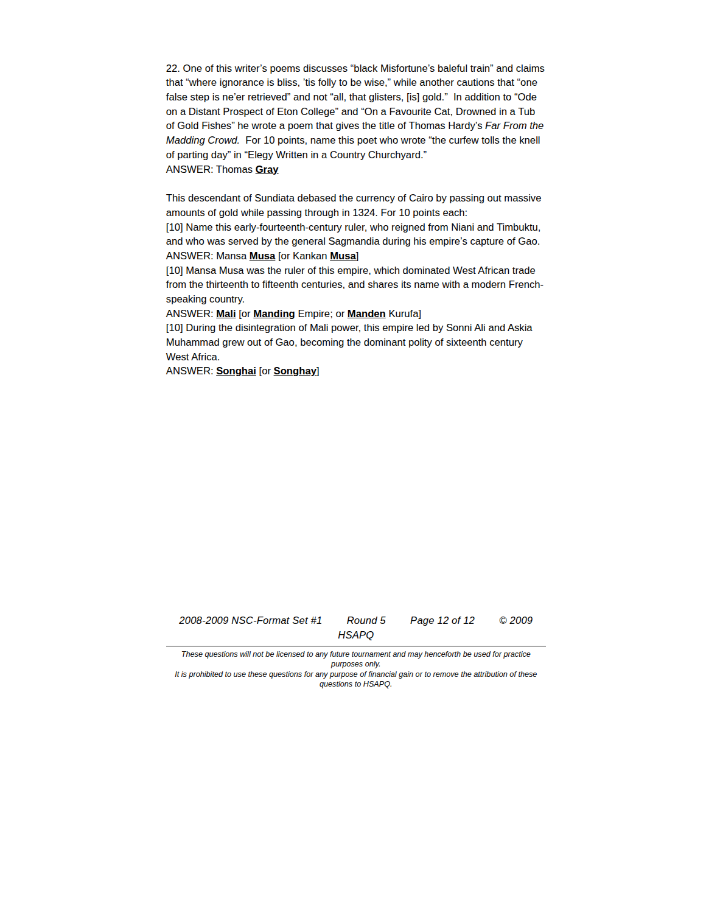22. One of this writer’s poems discusses “black Misfortune’s baleful train” and claims that “where ignorance is bliss, ’tis folly to be wise,” while another cautions that “one false step is ne’er retrieved” and not “all, that glisters, [is] gold.” In addition to “Ode on a Distant Prospect of Eton College” and “On a Favourite Cat, Drowned in a Tub of Gold Fishes” he wrote a poem that gives the title of Thomas Hardy’s Far From the Madding Crowd. For 10 points, name this poet who wrote “the curfew tolls the knell of parting day” in “Elegy Written in a Country Churchyard.”
ANSWER: Thomas Gray
This descendant of Sundiata debased the currency of Cairo by passing out massive amounts of gold while passing through in 1324. For 10 points each:
[10] Name this early-fourteenth-century ruler, who reigned from Niani and Timbuktu, and who was served by the general Sagmandia during his empire’s capture of Gao.
ANSWER: Mansa Musa [or Kankan Musa]
[10] Mansa Musa was the ruler of this empire, which dominated West African trade from the thirteenth to fifteenth centuries, and shares its name with a modern French-speaking country.
ANSWER: Mali [or Manding Empire; or Manden Kurufa]
[10] During the disintegration of Mali power, this empire led by Sonni Ali and Askia Muhammad grew out of Gao, becoming the dominant polity of sixteenth century West Africa.
ANSWER: Songhai [or Songhay]
2008-2009 NSC-Format Set #1 Round 5 Page 12 of 12 © 2009 HSAPQ
These questions will not be licensed to any future tournament and may henceforth be used for practice purposes only.
It is prohibited to use these questions for any purpose of financial gain or to remove the attribution of these questions to HSAPQ.